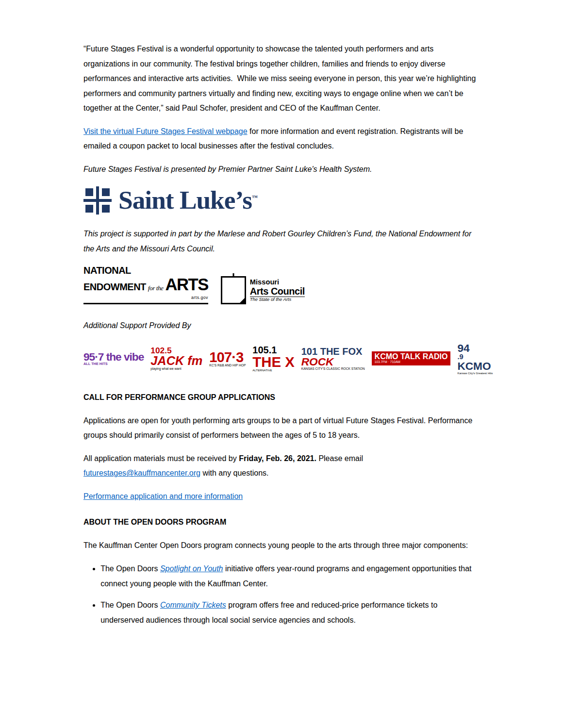“Future Stages Festival is a wonderful opportunity to showcase the talented youth performers and arts organizations in our community. The festival brings together children, families and friends to enjoy diverse performances and interactive arts activities. While we miss seeing everyone in person, this year we’re highlighting performers and community partners virtually and finding new, exciting ways to engage online when we can’t be together at the Center,” said Paul Schofer, president and CEO of the Kauffman Center.
Visit the virtual Future Stages Festival webpage for more information and event registration. Registrants will be emailed a coupon packet to local businesses after the festival concludes.
Future Stages Festival is presented by Premier Partner Saint Luke's Health System.
Saint Luke’s™
This project is supported in part by the Marlese and Robert Gourley Children’s Fund, the National Endowment for the Arts and the Missouri Arts Council.
NATIONAL
ENDOWMENT for the ARTS
arts.gov
Missouri
Arts Council
The State of the Arts
Additional Support Provided By
95·7 the vibe
ALL THE HITS
102.5
JACK fm
playing what we want
107·3
KC'S R&B AND HIP HOP
105.1 THE X
ALTERNATIVE
101 THE FOX
ROCK
KANSAS CITY'S CLASSIC ROCK STATION
KCMO TALK RADIO103.7FM · 710AM
94.9 KCMO Kansas City's Greatest Hits
CALL FOR PERFORMANCE GROUP APPLICATIONS
Applications are open for youth performing arts groups to be a part of virtual Future Stages Festival. Performance groups should primarily consist of performers between the ages of 5 to 18 years.
All application materials must be received by Friday, Feb. 26, 2021. Please email futurestages@kauffmancenter.org with any questions.
Performance application and more information
ABOUT THE OPEN DOORS PROGRAM
The Kauffman Center Open Doors program connects young people to the arts through three major components:
The Open Doors Spotlight on Youth initiative offers year-round programs and engagement opportunities that connect young people with the Kauffman Center.
The Open Doors Community Tickets program offers free and reduced-price performance tickets to underserved audiences through local social service agencies and schools.